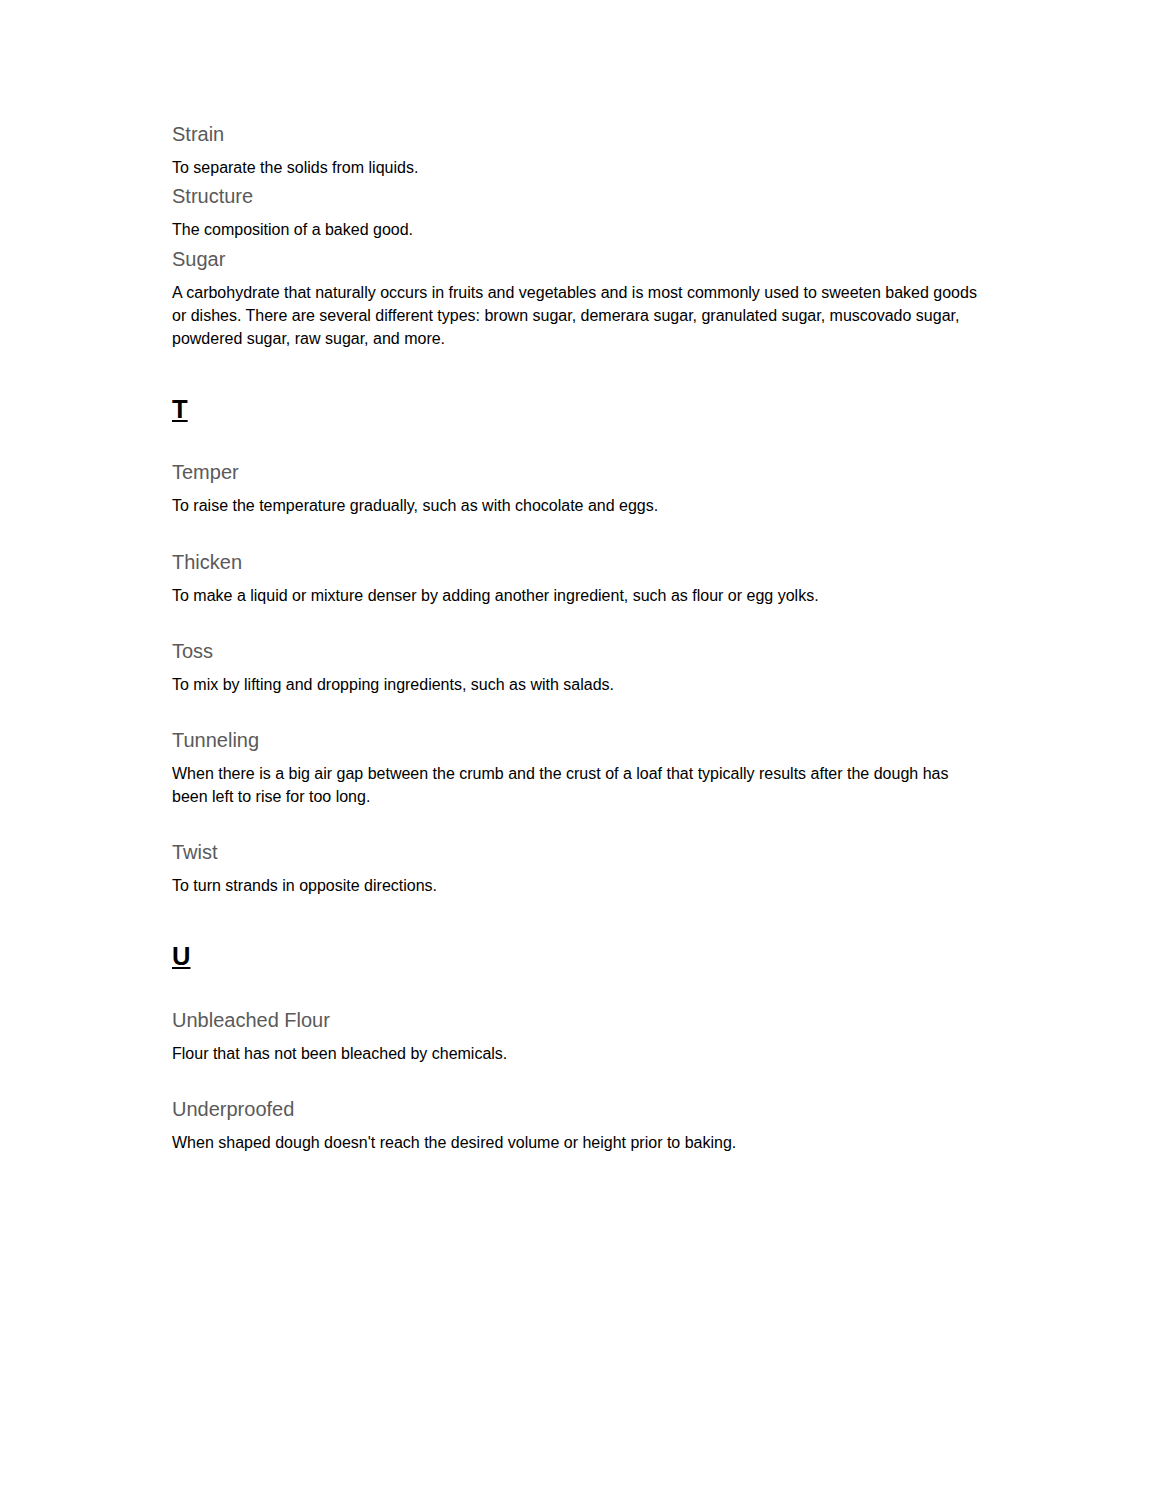Strain
To separate the solids from liquids.
Structure
The composition of a baked good.
Sugar
A carbohydrate that naturally occurs in fruits and vegetables and is most commonly used to sweeten baked goods or dishes. There are several different types: brown sugar, demerara sugar, granulated sugar, muscovado sugar, powdered sugar, raw sugar, and more.
T
Temper
To raise the temperature gradually, such as with chocolate and eggs.
Thicken
To make a liquid or mixture denser by adding another ingredient, such as flour or egg yolks.
Toss
To mix by lifting and dropping ingredients, such as with salads.
Tunneling
When there is a big air gap between the crumb and the crust of a loaf that typically results after the dough has been left to rise for too long.
Twist
To turn strands in opposite directions.
U
Unbleached Flour
Flour that has not been bleached by chemicals.
Underproofed
When shaped dough doesn't reach the desired volume or height prior to baking.